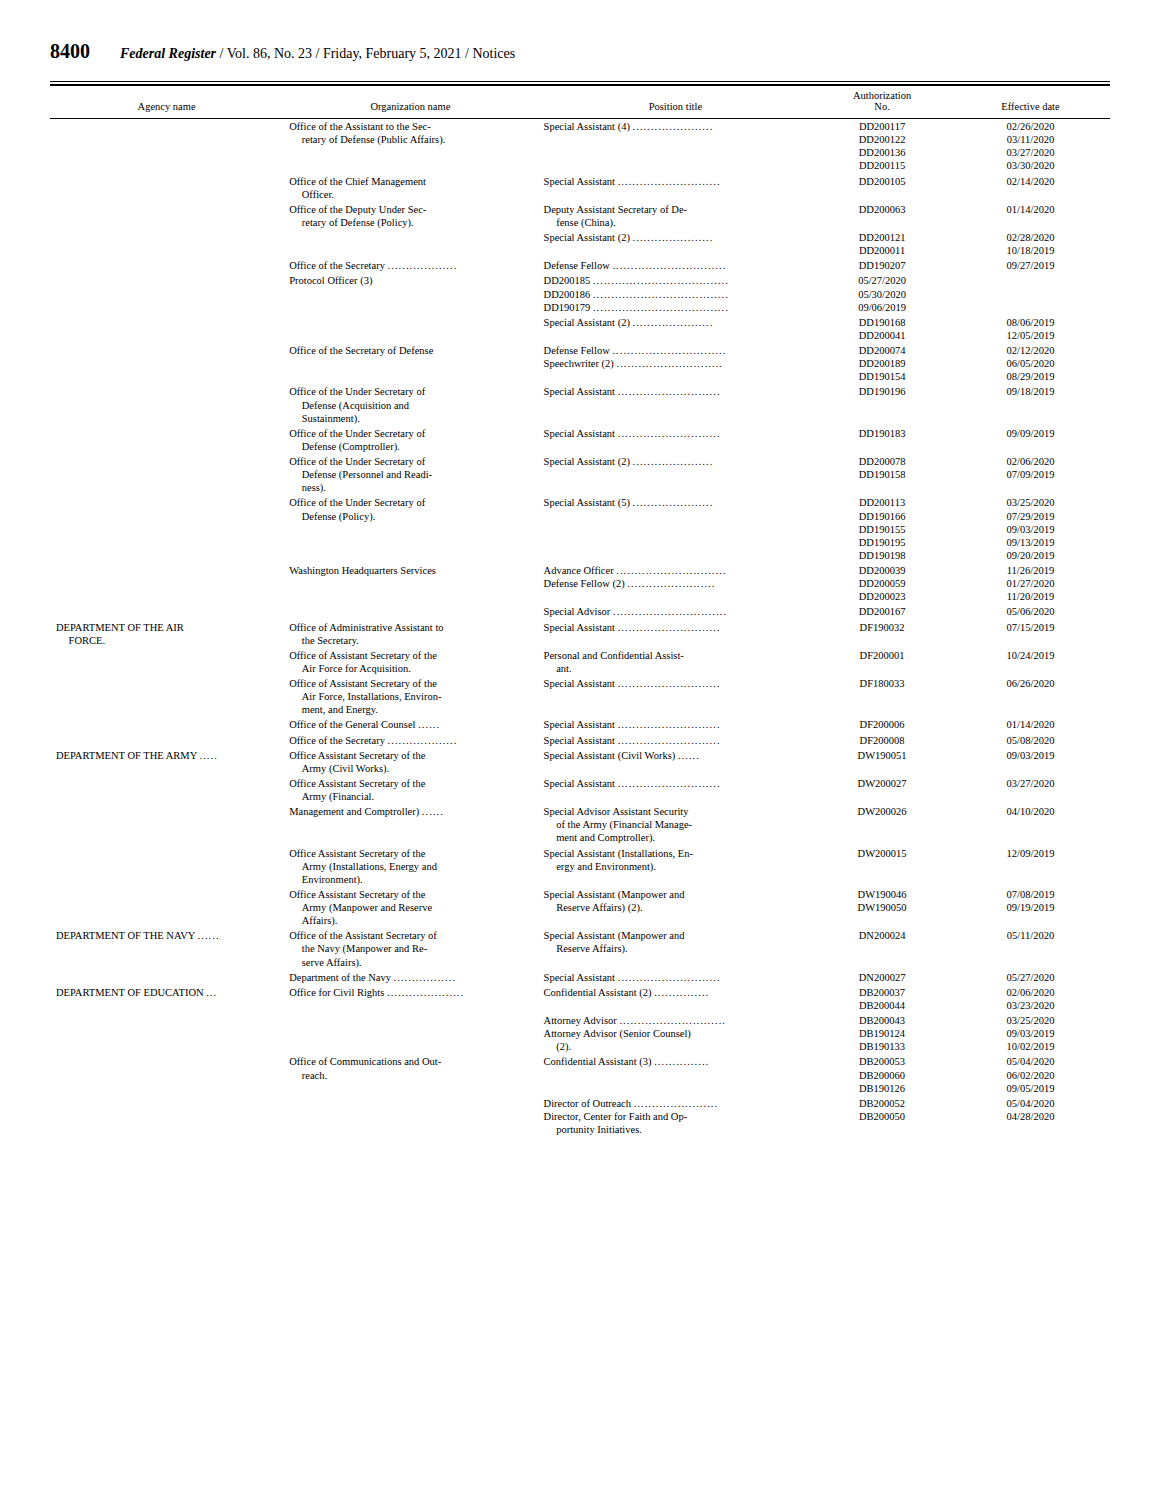8400
Federal Register / Vol. 86, No. 23 / Friday, February 5, 2021 / Notices
| Agency name | Organization name | Position title | Authorization No. | Effective date |
| --- | --- | --- | --- | --- |
| | Office of the Assistant to the Sec- retary of Defense (Public Affairs). | Special Assistant (4) ...................... | DD200117 DD200122 DD200136 DD200115 | 02/26/2020 03/11/2020 03/27/2020 03/30/2020 |
| | Office of the Chief Management Officer. | Special Assistant ............................ | DD200105 | 02/14/2020 |
| | Office of the Deputy Under Sec- retary of Defense (Policy). | Deputy Assistant Secretary of De- fense (China). | DD200063 | 01/14/2020 |
| | | Special Assistant (2) ...................... | DD200121 DD200011 | 02/28/2020 10/18/2019 |
| | Office of the Secretary ................... | Defense Fellow ............................... | DD190207 | 09/27/2019 |
| | Protocol Officer (3) | DD200185 ..................................... DD200186 ..................................... DD190179 ..................................... | 05/27/2020 05/30/2020 09/06/2019 | |
| | | Special Assistant (2) ...................... | DD190168 DD200041 | 08/06/2019 12/05/2019 |
| | Office of the Secretary of Defense | Defense Fellow ............................... Speechwriter (2) ............................. | DD200074 DD200189 DD190154 | 02/12/2020 06/05/2020 08/29/2019 |
| | Office of the Under Secretary of Defense (Acquisition and Sustainment). | Special Assistant ............................ | DD190196 | 09/18/2019 |
| | Office of the Under Secretary of Defense (Comptroller). | Special Assistant ............................ | DD190183 | 09/09/2019 |
| | Office of the Under Secretary of Defense (Personnel and Readi- ness). | Special Assistant (2) ...................... | DD200078 DD190158 | 02/06/2020 07/09/2019 |
| | Office of the Under Secretary of Defense (Policy). | Special Assistant (5) ...................... | DD200113 DD190166 DD190155 DD190195 DD190198 | 03/25/2020 07/29/2019 09/03/2019 09/13/2019 09/20/2019 |
| | Washington Headquarters Services | Advance Officer .............................. Defense Fellow (2) ........................ | DD200039 DD200059 DD200023 | 11/26/2019 01/27/2020 11/20/2019 |
| | | Special Advisor ............................... | DD200167 | 05/06/2020 |
| DEPARTMENT OF THE AIR FORCE. | Office of Administrative Assistant to the Secretary. | Special Assistant ............................ | DF190032 | 07/15/2019 |
| | Office of Assistant Secretary of the Air Force for Acquisition. | Personal and Confidential Assist- ant. | DF200001 | 10/24/2019 |
| | Office of Assistant Secretary of the Air Force, Installations, Environ- ment, and Energy. | Special Assistant ............................ | DF180033 | 06/26/2020 |
| | Office of the General Counsel ...... | Special Assistant ............................ | DF200006 | 01/14/2020 |
| | Office of the Secretary ................... | Special Assistant ............................ | DF200008 | 05/08/2020 |
| DEPARTMENT OF THE ARMY ..... | Office Assistant Secretary of the Army (Civil Works). | Special Assistant (Civil Works) ...... | DW190051 | 09/03/2019 |
| | Office Assistant Secretary of the Army (Financial. | Special Assistant ............................ | DW200027 | 03/27/2020 |
| | Management and Comptroller) ...... | Special Advisor Assistant Security of the Army (Financial Manage- ment and Comptroller). | DW200026 | 04/10/2020 |
| | Office Assistant Secretary of the Army (Installations, Energy and Environment). | Special Assistant (Installations, En- ergy and Environment). | DW200015 | 12/09/2019 |
| | Office Assistant Secretary of the Army (Manpower and Reserve Affairs). | Special Assistant (Manpower and Reserve Affairs) (2). | DW190046 DW190050 | 07/08/2019 09/19/2019 |
| DEPARTMENT OF THE NAVY ...... | Office of the Assistant Secretary of the Navy (Manpower and Re- serve Affairs). | Special Assistant (Manpower and Reserve Affairs). | DN200024 | 05/11/2020 |
| | Department of the Navy ................. | Special Assistant ............................ | DN200027 | 05/27/2020 |
| DEPARTMENT OF EDUCATION ... | Office for Civil Rights ..................... | Confidential Assistant (2) ............... | DB200037 DB200044 | 02/06/2020 03/23/2020 |
| | | Attorney Advisor ............................. Attorney Advisor (Senior Counsel) (2). | DB200043 DB190124 DB190133 | 03/25/2020 09/03/2019 10/02/2019 |
| | Office of Communications and Out- reach. | Confidential Assistant (3) ............... | DB200053 DB200060 DB190126 | 05/04/2020 06/02/2020 09/05/2019 |
| | | Director of Outreach ....................... Director, Center for Faith and Op- portunity Initiatives. | DB200052 DB200050 | 05/04/2020 04/28/2020 |